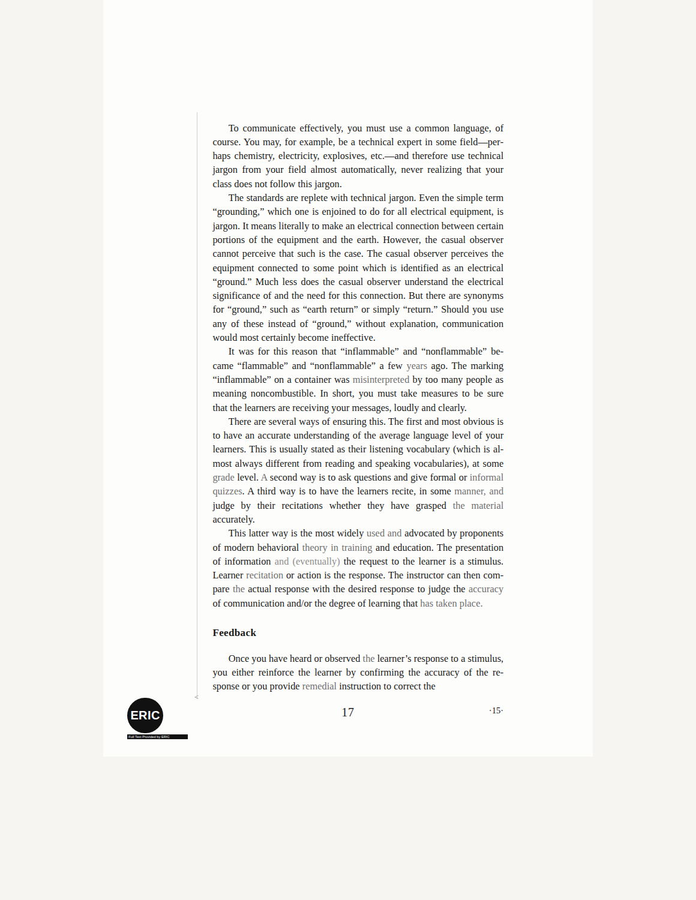To communicate effectively, you must use a common language, of course. You may, for example, be a technical expert in some field—perhaps chemistry, electricity, explosives, etc.—and therefore use technical jargon from your field almost automatically, never realizing that your class does not follow this jargon.
The standards are replete with technical jargon. Even the simple term “grounding,” which one is enjoined to do for all electrical equipment, is jargon. It means literally to make an electrical connection between certain portions of the equipment and the earth. However, the casual observer cannot perceive that such is the case. The casual observer perceives the equipment connected to some point which is identified as an electrical “ground.” Much less does the casual observer understand the electrical significance of and the need for this connection. But there are synonyms for “ground,” such as “earth return” or simply “return.” Should you use any of these instead of “ground,” without explanation, communication would most certainly become ineffective.
It was for this reason that “inflammable” and “nonflammable” became “flammable” and “nonflammable” a few years ago. The marking “inflammable” on a container was misinterpreted by too many people as meaning noncombustible. In short, you must take measures to be sure that the learners are receiving your messages, loudly and clearly.
There are several ways of ensuring this. The first and most obvious is to have an accurate understanding of the average language level of your learners. This is usually stated as their listening vocabulary (which is almost always different from reading and speaking vocabularies), at some grade level. A second way is to ask questions and give formal or informal quizzes. A third way is to have the learners recite, in some manner, and judge by their recitations whether they have grasped the material accurately.
This latter way is the most widely used and advocated by proponents of modern behavioral theory in training and education. The presentation of information and (eventually) the request to the learner is a stimulus. Learner recitation or action is the response. The instructor can then compare the actual response with the desired response to judge the accuracy of communication and/or the degree of learning that has taken place.
Feedback
Once you have heard or observed the learner’s response to a stimulus, you either reinforce the learner by confirming the accuracy of the response or you provide remedial instruction to correct the
17 ·15·
<
ERIC
Full Text Provided by ERIC